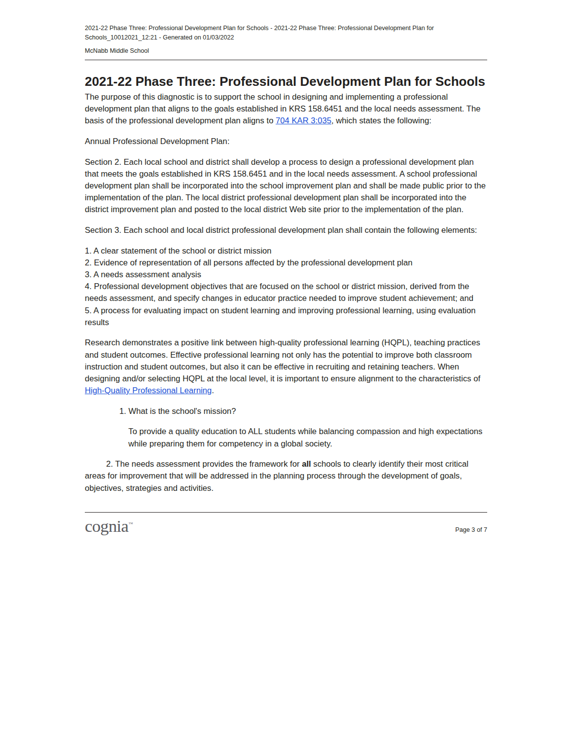2021-22 Phase Three: Professional Development Plan for Schools - 2021-22 Phase Three: Professional Development Plan for Schools_10012021_12:21 - Generated on 01/03/2022
McNabb Middle School
2021-22 Phase Three: Professional Development Plan for Schools
The purpose of this diagnostic is to support the school in designing and implementing a professional development plan that aligns to the goals established in KRS 158.6451 and the local needs assessment. The basis of the professional development plan aligns to 704 KAR 3:035, which states the following:
Annual Professional Development Plan:
Section 2. Each local school and district shall develop a process to design a professional development plan that meets the goals established in KRS 158.6451 and in the local needs assessment. A school professional development plan shall be incorporated into the school improvement plan and shall be made public prior to the implementation of the plan. The local district professional development plan shall be incorporated into the district improvement plan and posted to the local district Web site prior to the implementation of the plan.
Section 3. Each school and local district professional development plan shall contain the following elements:
1. A clear statement of the school or district mission
2. Evidence of representation of all persons affected by the professional development plan
3. A needs assessment analysis
4. Professional development objectives that are focused on the school or district mission, derived from the needs assessment, and specify changes in educator practice needed to improve student achievement; and
5. A process for evaluating impact on student learning and improving professional learning, using evaluation results
Research demonstrates a positive link between high-quality professional learning (HQPL), teaching practices and student outcomes. Effective professional learning not only has the potential to improve both classroom instruction and student outcomes, but also it can be effective in recruiting and retaining teachers. When designing and/or selecting HQPL at the local level, it is important to ensure alignment to the characteristics of High-Quality Professional Learning.
1. What is the school's mission?
To provide a quality education to ALL students while balancing compassion and high expectations while preparing them for competency in a global society.
2. The needs assessment provides the framework for all schools to clearly identify their most critical areas for improvement that will be addressed in the planning process through the development of goals, objectives, strategies and activities.
cognia™
Page 3 of 7